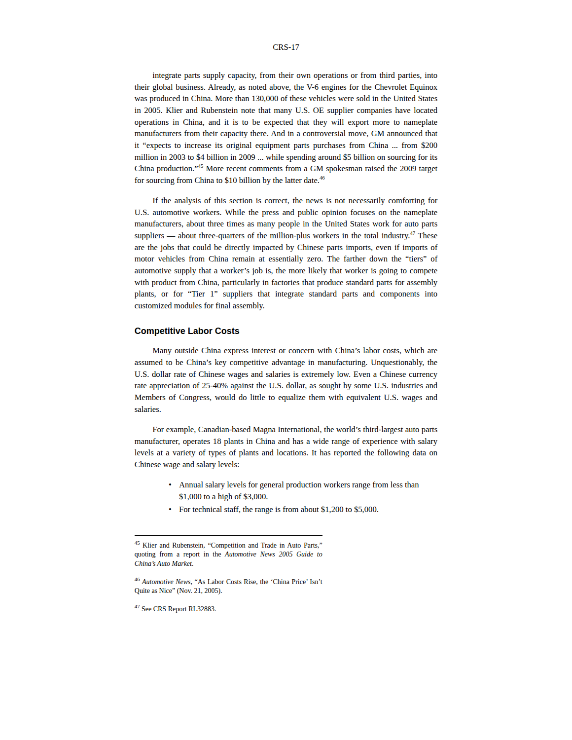CRS-17
integrate parts supply capacity, from their own operations or from third parties, into their global business. Already, as noted above, the V-6 engines for the Chevrolet Equinox was produced in China. More than 130,000 of these vehicles were sold in the United States in 2005. Klier and Rubenstein note that many U.S. OE supplier companies have located operations in China, and it is to be expected that they will export more to nameplate manufacturers from their capacity there. And in a controversial move, GM announced that it “expects to increase its original equipment parts purchases from China ... from $200 million in 2003 to $4 billion in 2009 ... while spending around $5 billion on sourcing for its China production.”45 More recent comments from a GM spokesman raised the 2009 target for sourcing from China to $10 billion by the latter date.46
If the analysis of this section is correct, the news is not necessarily comforting for U.S. automotive workers. While the press and public opinion focuses on the nameplate manufacturers, about three times as many people in the United States work for auto parts suppliers — about three-quarters of the million-plus workers in the total industry.47 These are the jobs that could be directly impacted by Chinese parts imports, even if imports of motor vehicles from China remain at essentially zero. The farther down the “tiers” of automotive supply that a worker’s job is, the more likely that worker is going to compete with product from China, particularly in factories that produce standard parts for assembly plants, or for “Tier 1” suppliers that integrate standard parts and components into customized modules for final assembly.
Competitive Labor Costs
Many outside China express interest or concern with China’s labor costs, which are assumed to be China’s key competitive advantage in manufacturing. Unquestionably, the U.S. dollar rate of Chinese wages and salaries is extremely low. Even a Chinese currency rate appreciation of 25-40% against the U.S. dollar, as sought by some U.S. industries and Members of Congress, would do little to equalize them with equivalent U.S. wages and salaries.
For example, Canadian-based Magna International, the world’s third-largest auto parts manufacturer, operates 18 plants in China and has a wide range of experience with salary levels at a variety of types of plants and locations. It has reported the following data on Chinese wage and salary levels:
Annual salary levels for general production workers range from less than $1,000 to a high of $3,000.
For technical staff, the range is from about $1,200 to $5,000.
45 Klier and Rubenstein, “Competition and Trade in Auto Parts,” quoting from a report in the Automotive News 2005 Guide to China’s Auto Market.
46 Automotive News, “As Labor Costs Rise, the ‘China Price’ Isn’t Quite as Nice” (Nov. 21, 2005).
47 See CRS Report RL32883.